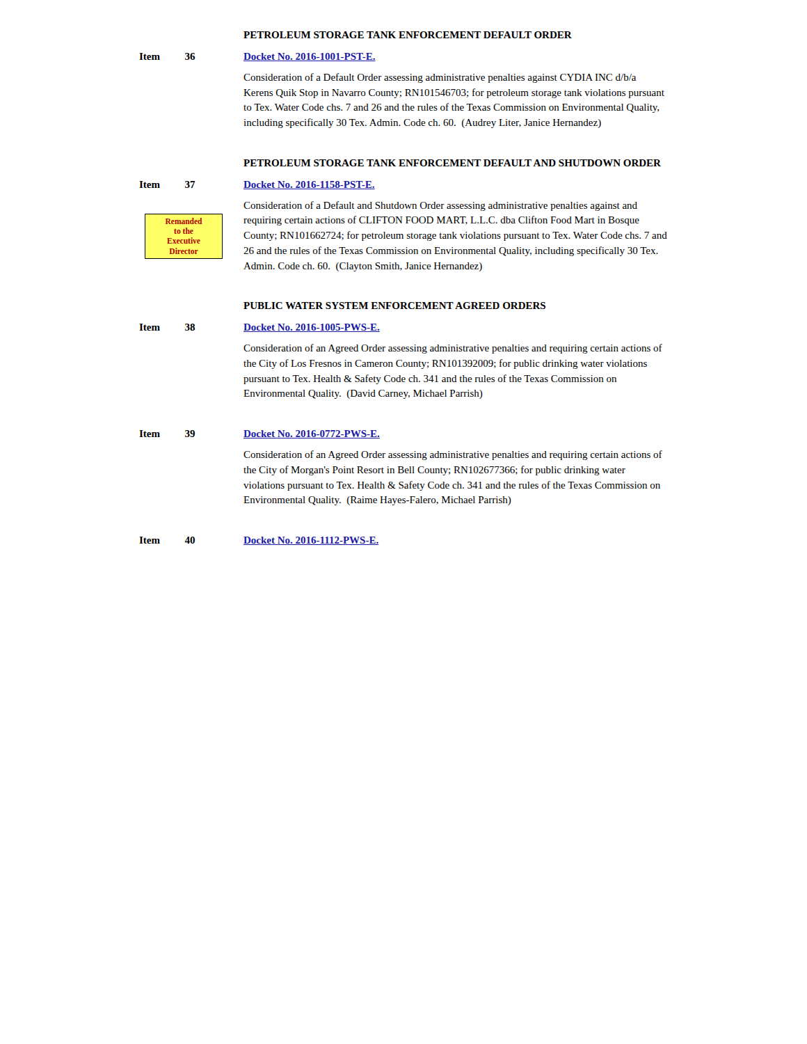Petroleum Storage Tank Enforcement Default Order
Item 36
Docket No. 2016-1001-PST-E.
Consideration of a Default Order assessing administrative penalties against CYDIA INC d/b/a Kerens Quik Stop in Navarro County; RN101546703; for petroleum storage tank violations pursuant to Tex. Water Code chs. 7 and 26 and the rules of the Texas Commission on Environmental Quality, including specifically 30 Tex. Admin. Code ch. 60. (Audrey Liter, Janice Hernandez)
Petroleum Storage Tank Enforcement Default and Shutdown Order
Item 37
Remanded
to the
Executive
Director
Docket No. 2016-1158-PST-E.
Consideration of a Default and Shutdown Order assessing administrative penalties against and requiring certain actions of CLIFTON FOOD MART, L.L.C. dba Clifton Food Mart in Bosque County; RN101662724; for petroleum storage tank violations pursuant to Tex. Water Code chs. 7 and 26 and the rules of the Texas Commission on Environmental Quality, including specifically 30 Tex. Admin. Code ch. 60. (Clayton Smith, Janice Hernandez)
Public Water System Enforcement Agreed Orders
Item 38
Docket No. 2016-1005-PWS-E.
Consideration of an Agreed Order assessing administrative penalties and requiring certain actions of the City of Los Fresnos in Cameron County; RN101392009; for public drinking water violations pursuant to Tex. Health & Safety Code ch. 341 and the rules of the Texas Commission on Environmental Quality. (David Carney, Michael Parrish)
Item 39
Docket No. 2016-0772-PWS-E.
Consideration of an Agreed Order assessing administrative penalties and requiring certain actions of the City of Morgan's Point Resort in Bell County; RN102677366; for public drinking water violations pursuant to Tex. Health & Safety Code ch. 341 and the rules of the Texas Commission on Environmental Quality. (Raime Hayes-Falero, Michael Parrish)
Item 40
Docket No. 2016-1112-PWS-E.